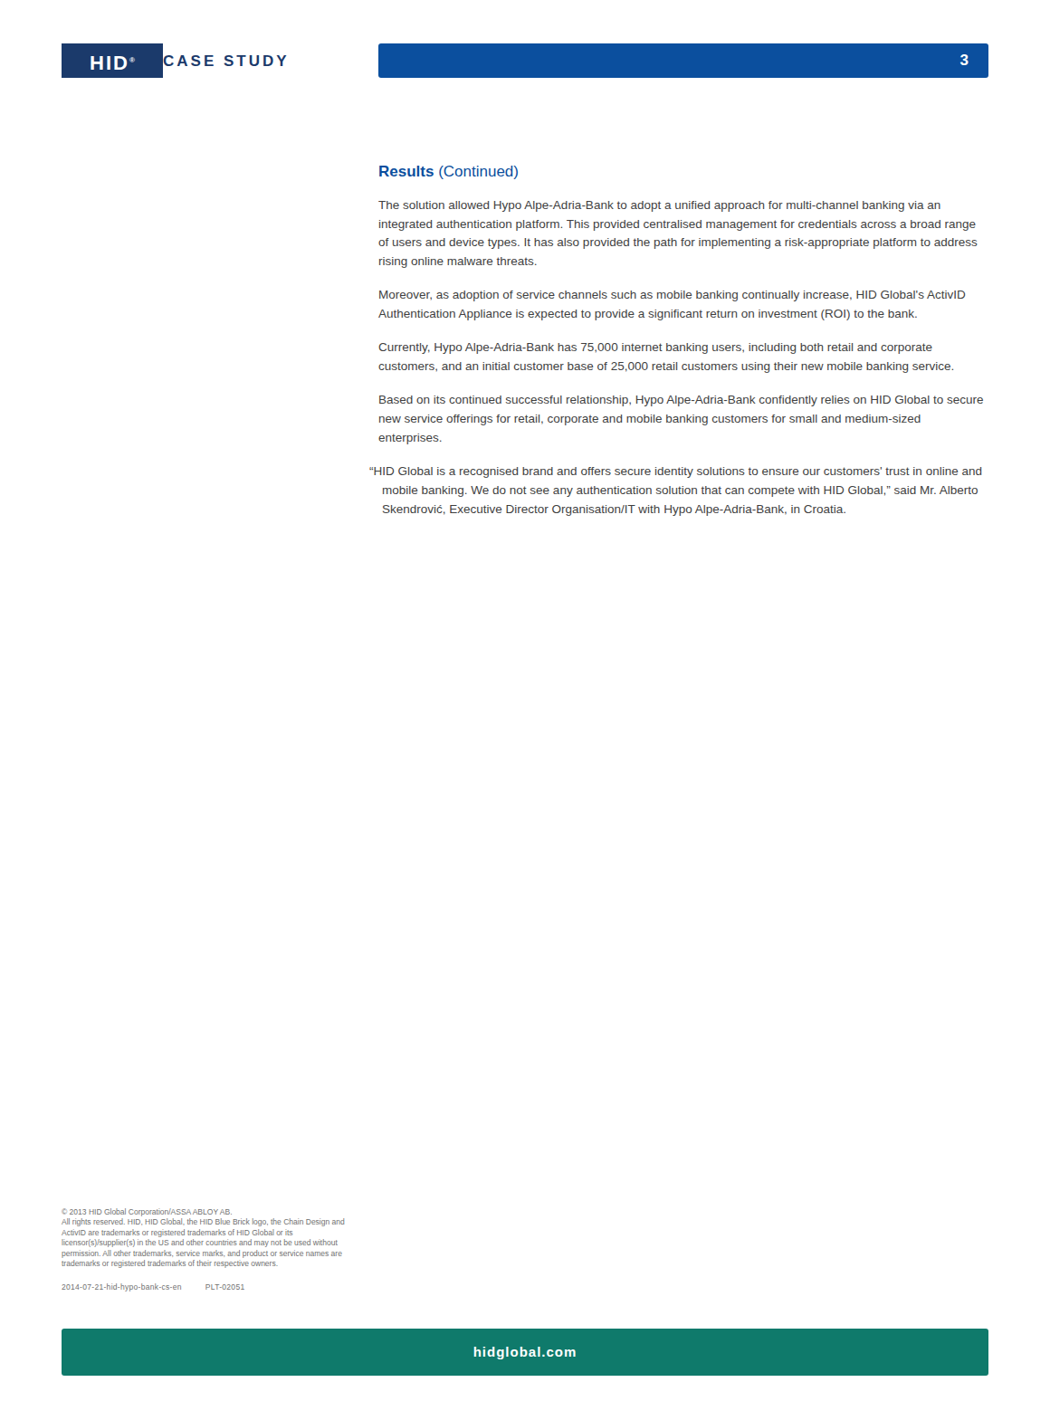HID®
CASE STUDY
3
Results (Continued)
The solution allowed Hypo Alpe-Adria-Bank to adopt a unified approach for multi-channel banking via an integrated authentication platform. This provided centralised management for credentials across a broad range of users and device types. It has also provided the path for implementing a risk-appropriate platform to address rising online malware threats.
Moreover, as adoption of service channels such as mobile banking continually increase, HID Global's ActivID Authentication Appliance is expected to provide a significant return on investment (ROI) to the bank.
Currently, Hypo Alpe-Adria-Bank has 75,000 internet banking users, including both retail and corporate customers, and an initial customer base of 25,000 retail customers using their new mobile banking service.
Based on its continued successful relationship, Hypo Alpe-Adria-Bank confidently relies on HID Global to secure new service offerings for retail, corporate and mobile banking customers for small and medium-sized enterprises.
“HID Global is a recognised brand and offers secure identity solutions to ensure our customers' trust in online and mobile banking. We do not see any authentication solution that can compete with HID Global,” said Mr. Alberto Skendrović, Executive Director Organisation/IT with Hypo Alpe-Adria-Bank, in Croatia.
© 2013 HID Global Corporation/ASSA ABLOY AB.
All rights reserved. HID, HID Global, the HID Blue Brick logo, the Chain Design and ActivID are trademarks or registered trademarks of HID Global or its licensor(s)/supplier(s) in the US and other countries and may not be used without permission. All other trademarks, service marks, and product or service names are trademarks or registered trademarks of their respective owners.
2014-07-21-hid-hypo-bank-cs-enPLT-02051
hidglobal.com